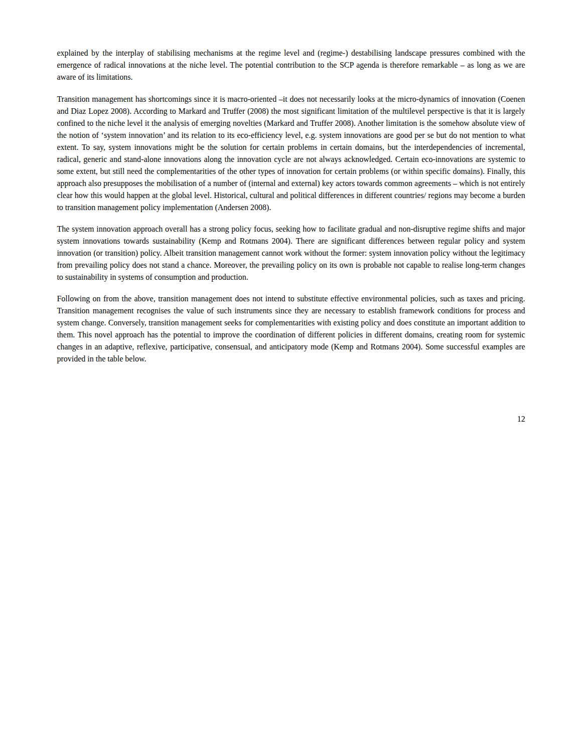explained by the interplay of stabilising mechanisms at the regime level and (regime-) destabilising landscape pressures combined with the emergence of radical innovations at the niche level. The potential contribution to the SCP agenda is therefore remarkable – as long as we are aware of its limitations.
Transition management has shortcomings since it is macro-oriented –it does not necessarily looks at the micro-dynamics of innovation (Coenen and Diaz Lopez 2008). According to Markard and Truffer (2008) the most significant limitation of the multilevel perspective is that it is largely confined to the niche level it the analysis of emerging novelties (Markard and Truffer 2008). Another limitation is the somehow absolute view of the notion of ‘system innovation’ and its relation to its eco-efficiency level, e.g. system innovations are good per se but do not mention to what extent. To say, system innovations might be the solution for certain problems in certain domains, but the interdependencies of incremental, radical, generic and stand-alone innovations along the innovation cycle are not always acknowledged. Certain eco-innovations are systemic to some extent, but still need the complementarities of the other types of innovation for certain problems (or within specific domains). Finally, this approach also presupposes the mobilisation of a number of (internal and external) key actors towards common agreements – which is not entirely clear how this would happen at the global level. Historical, cultural and political differences in different countries/ regions may become a burden to transition management policy implementation (Andersen 2008).
The system innovation approach overall has a strong policy focus, seeking how to facilitate gradual and non-disruptive regime shifts and major system innovations towards sustainability (Kemp and Rotmans 2004). There are significant differences between regular policy and system innovation (or transition) policy. Albeit transition management cannot work without the former: system innovation policy without the legitimacy from prevailing policy does not stand a chance. Moreover, the prevailing policy on its own is probable not capable to realise long-term changes to sustainability in systems of consumption and production.
Following on from the above, transition management does not intend to substitute effective environmental policies, such as taxes and pricing. Transition management recognises the value of such instruments since they are necessary to establish framework conditions for process and system change. Conversely, transition management seeks for complementarities with existing policy and does constitute an important addition to them. This novel approach has the potential to improve the coordination of different policies in different domains, creating room for systemic changes in an adaptive, reflexive, participative, consensual, and anticipatory mode (Kemp and Rotmans 2004). Some successful examples are provided in the table below.
12